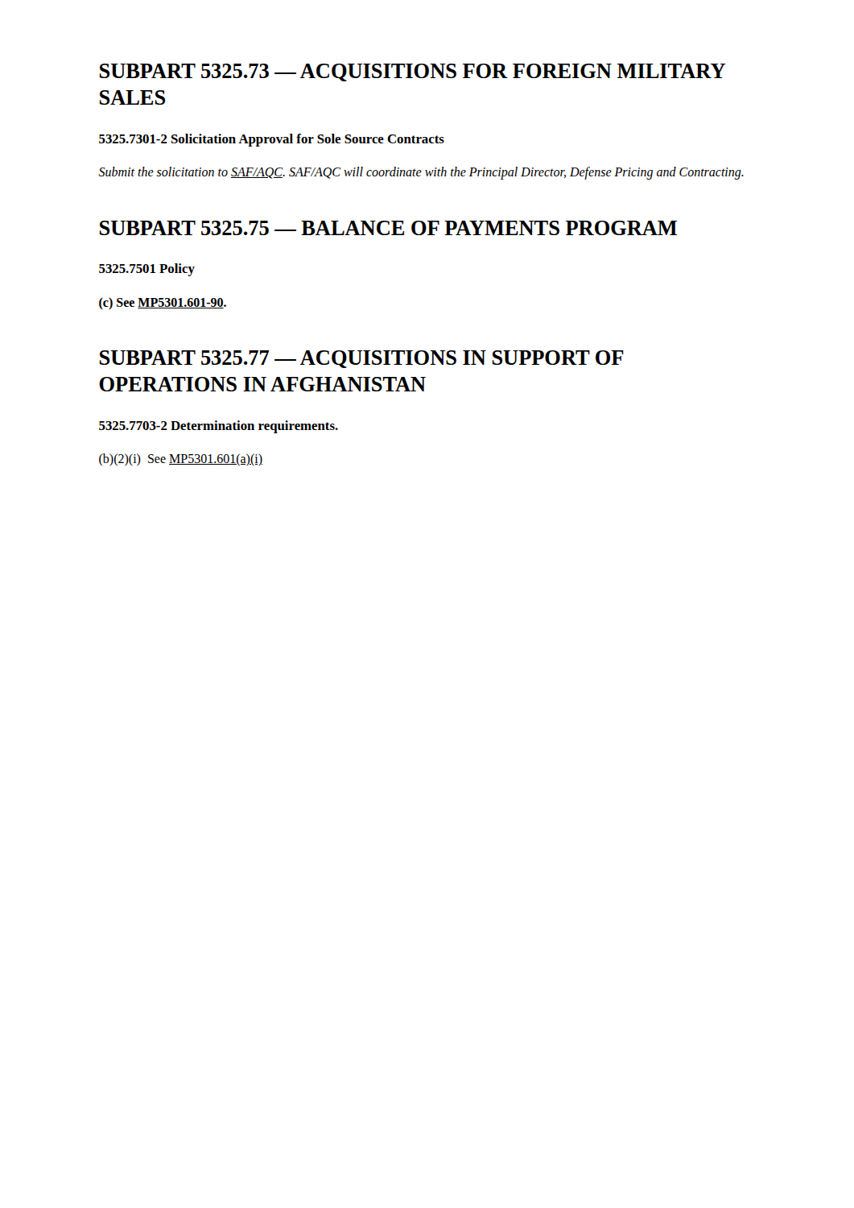SUBPART 5325.73 — ACQUISITIONS FOR FOREIGN MILITARY SALES
5325.7301-2 Solicitation Approval for Sole Source Contracts
Submit the solicitation to SAF/AQC. SAF/AQC will coordinate with the Principal Director, Defense Pricing and Contracting.
SUBPART 5325.75 — BALANCE OF PAYMENTS PROGRAM
5325.7501 Policy
(c) See MP5301.601-90.
SUBPART 5325.77 — ACQUISITIONS IN SUPPORT OF OPERATIONS IN AFGHANISTAN
5325.7703-2 Determination requirements.
(b)(2)(i) See MP5301.601(a)(i)